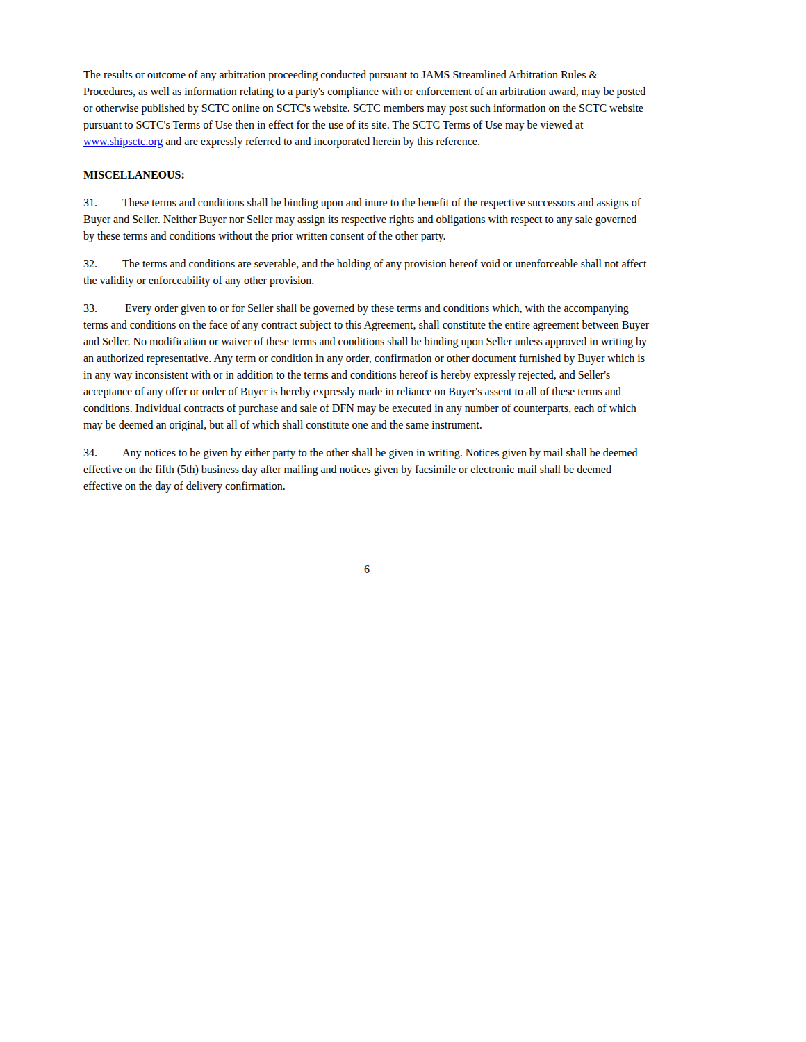The results or outcome of any arbitration proceeding conducted pursuant to JAMS Streamlined Arbitration Rules & Procedures, as well as information relating to a party's compliance with or enforcement of an arbitration award, may be posted or otherwise published by SCTC online on SCTC's website. SCTC members may post such information on the SCTC website pursuant to SCTC's Terms of Use then in effect for the use of its site. The SCTC Terms of Use may be viewed at www.shipsctc.org and are expressly referred to and incorporated herein by this reference.
MISCELLANEOUS:
31. These terms and conditions shall be binding upon and inure to the benefit of the respective successors and assigns of Buyer and Seller. Neither Buyer nor Seller may assign its respective rights and obligations with respect to any sale governed by these terms and conditions without the prior written consent of the other party.
32. The terms and conditions are severable, and the holding of any provision hereof void or unenforceable shall not affect the validity or enforceability of any other provision.
33. Every order given to or for Seller shall be governed by these terms and conditions which, with the accompanying terms and conditions on the face of any contract subject to this Agreement, shall constitute the entire agreement between Buyer and Seller. No modification or waiver of these terms and conditions shall be binding upon Seller unless approved in writing by an authorized representative. Any term or condition in any order, confirmation or other document furnished by Buyer which is in any way inconsistent with or in addition to the terms and conditions hereof is hereby expressly rejected, and Seller's acceptance of any offer or order of Buyer is hereby expressly made in reliance on Buyer's assent to all of these terms and conditions. Individual contracts of purchase and sale of DFN may be executed in any number of counterparts, each of which may be deemed an original, but all of which shall constitute one and the same instrument.
34. Any notices to be given by either party to the other shall be given in writing. Notices given by mail shall be deemed effective on the fifth (5th) business day after mailing and notices given by facsimile or electronic mail shall be deemed effective on the day of delivery confirmation.
6